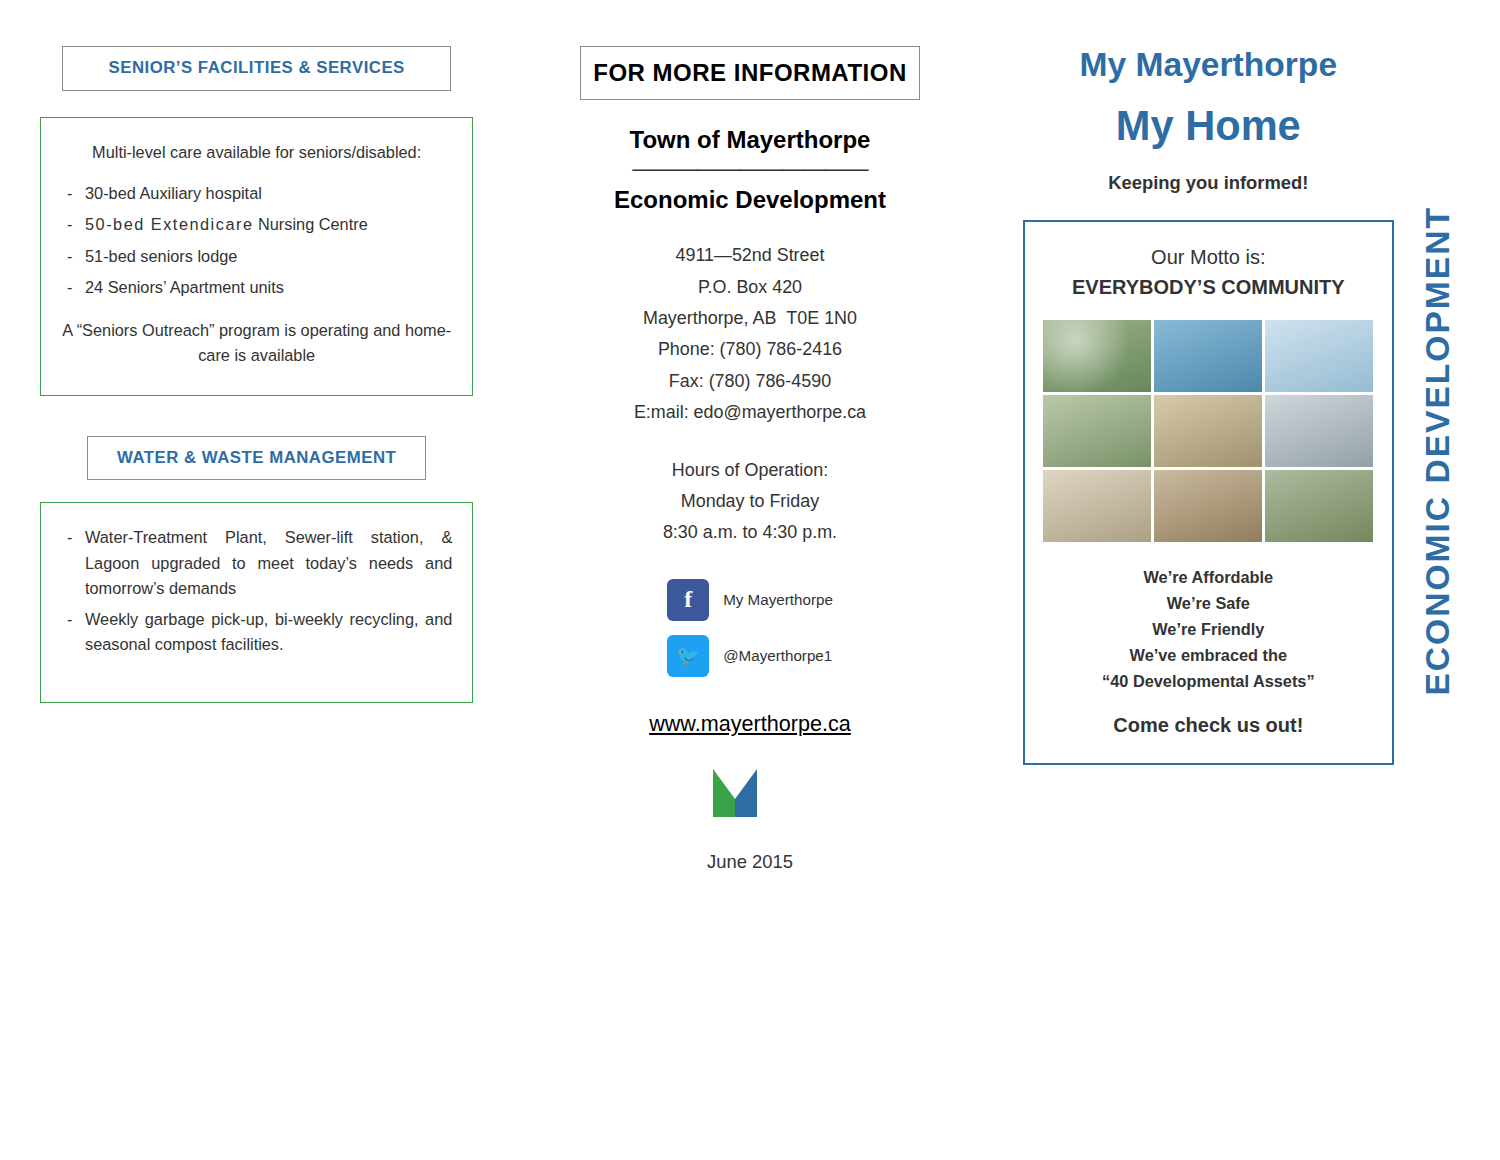Senior’s Facilities & Services
Multi-level care available for seniors/disabled:
30-bed Auxiliary hospital
50-bed Extendicare Nursing Centre
51-bed seniors lodge
24 Seniors’ Apartment units
A “Seniors Outreach” program is operating and home-care is available
Water & Waste Management
Water-Treatment Plant, Sewer-lift station, & Lagoon upgraded to meet today’s needs and tomorrow’s demands
Weekly garbage pick-up, bi-weekly recycling, and seasonal compost facilities.
For More Information
Town of Mayerthorpe
———————————
Economic Development
4911—52nd Street
P.O. Box 420
Mayerthorpe, AB T0E 1N0
Phone: (780) 786-2416
Fax: (780) 786-4590
E:mail: edo@mayerthorpe.ca
Hours of Operation:
Monday to Friday
8:30 a.m. to 4:30 p.m.
f My Mayerthorpe
🐦 @Mayerthorpe1
www.mayerthorpe.ca
Mayerthorpe M logo
June 2015
My Mayerthorpe
My Home
Keeping you informed!
Our Motto is:
EVERYBODY’S COMMUNITY
We’re Affordable
We’re Safe
We’re Friendly
We’ve embraced the
“40 Developmental Assets”
Come check us out!
ECONOMIC DEVELOPMENT